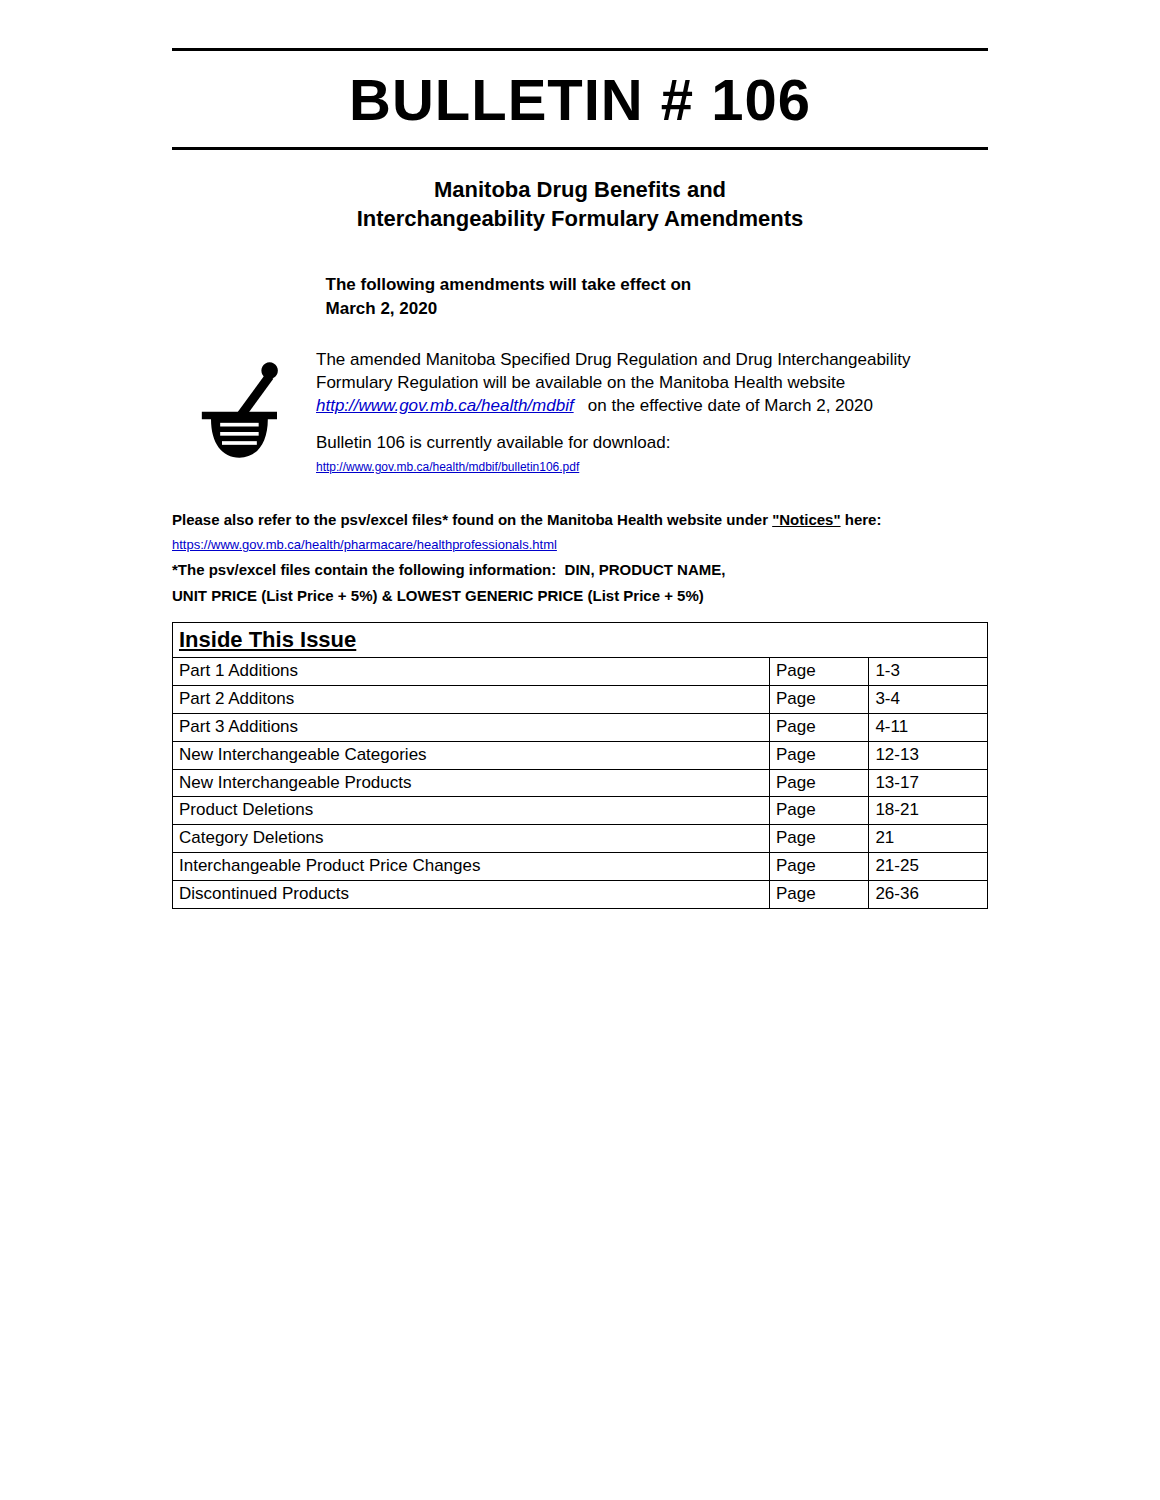BULLETIN # 106
Manitoba Drug Benefits and
Interchangeability Formulary Amendments
The following amendments will take effect on
March 2, 2020
The amended Manitoba Specified Drug Regulation and Drug Interchangeability Formulary Regulation will be available on the Manitoba Health website http://www.gov.mb.ca/health/mdbif on the effective date of March 2, 2020
Bulletin 106 is currently available for download:
http://www.gov.mb.ca/health/mdbif/bulletin106.pdf
Please also refer to the psv/excel files* found on the Manitoba Health website under "Notices" here:
https://www.gov.mb.ca/health/pharmacare/healthprofessionals.html
*The psv/excel files contain the following information: DIN, PRODUCT NAME,
UNIT PRICE (List Price + 5%) & LOWEST GENERIC PRICE (List Price + 5%)
| Inside This Issue |
| --- |
| Part 1 Additions | Page | 1-3 |
| Part 2 Additons | Page | 3-4 |
| Part 3 Additions | Page | 4-11 |
| New Interchangeable Categories | Page | 12-13 |
| New Interchangeable Products | Page | 13-17 |
| Product Deletions | Page | 18-21 |
| Category Deletions | Page | 21 |
| Interchangeable Product Price Changes | Page | 21-25 |
| Discontinued Products | Page | 26-36 |